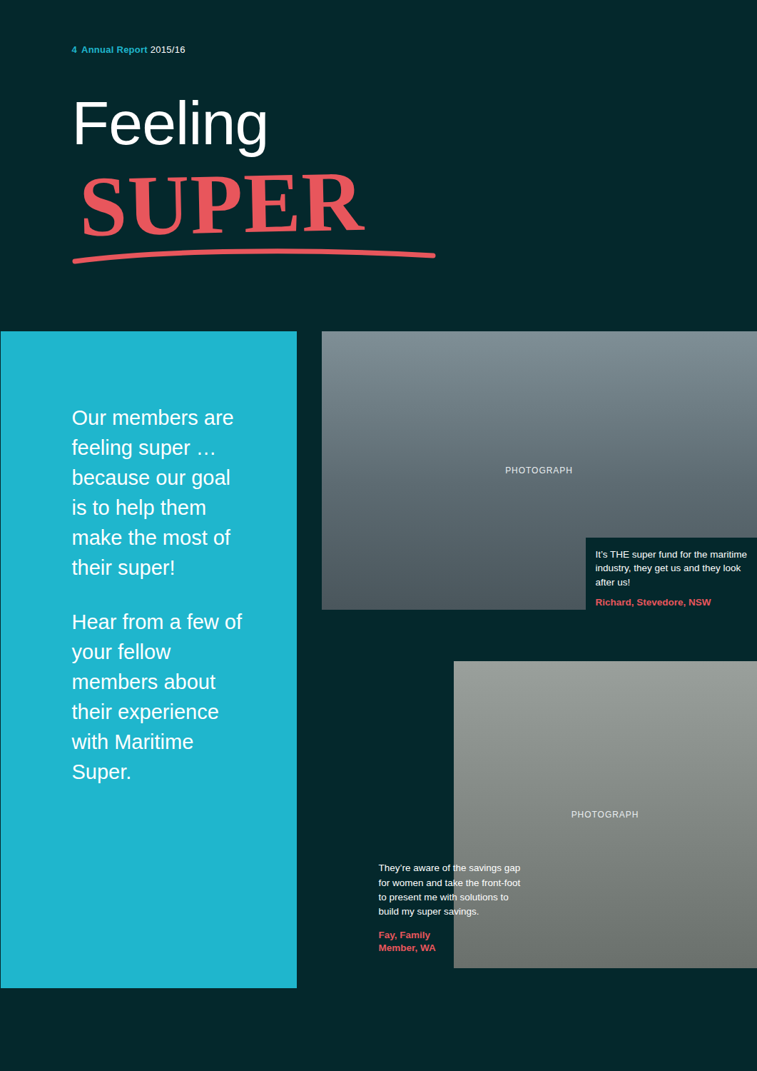4 Annual Report 2015/16
FeelingSUPER
Our members are feeling super … because our goal is to help them make the most of their super!
Hear from a few of your fellow members about their experience with Maritime Super.
Photograph
It’s THE super fund for the maritime industry, they get us and they look after us!
Richard, Stevedore, NSW
Photograph
They’re aware of the savings gap for women and take the front-foot to present me with solutions to build my super savings.
Fay, Family
Member, WA